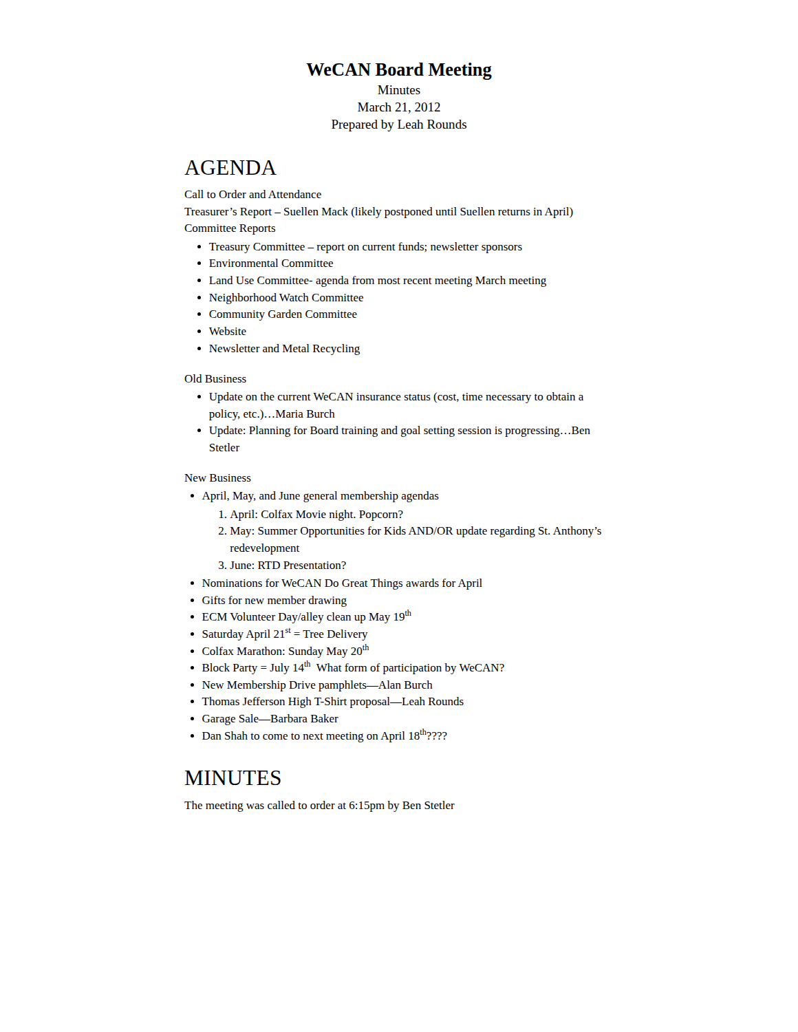WeCAN Board Meeting
Minutes
March 21, 2012
Prepared by Leah Rounds
AGENDA
Call to Order and Attendance
Treasurer’s Report – Suellen Mack (likely postponed until Suellen returns in April)
Committee Reports
Treasury Committee – report on current funds; newsletter sponsors
Environmental Committee
Land Use Committee- agenda from most recent meeting March meeting
Neighborhood Watch Committee
Community Garden Committee
Website
Newsletter and Metal Recycling
Old Business
Update on the current WeCAN insurance status (cost, time necessary to obtain a policy, etc.)…Maria Burch
Update: Planning for Board training and goal setting session is progressing…Ben Stetler
New Business
April, May, and June general membership agendas
April: Colfax Movie night. Popcorn?
May: Summer Opportunities for Kids AND/OR update regarding St. Anthony’s redevelopment
June: RTD Presentation?
Nominations for WeCAN Do Great Things awards for April
Gifts for new member drawing
ECM Volunteer Day/alley clean up May 19th
Saturday April 21st = Tree Delivery
Colfax Marathon: Sunday May 20th
Block Party = July 14th What form of participation by WeCAN?
New Membership Drive pamphlets—Alan Burch
Thomas Jefferson High T-Shirt proposal—Leah Rounds
Garage Sale—Barbara Baker
Dan Shah to come to next meeting on April 18th????
MINUTES
The meeting was called to order at 6:15pm by Ben Stetler